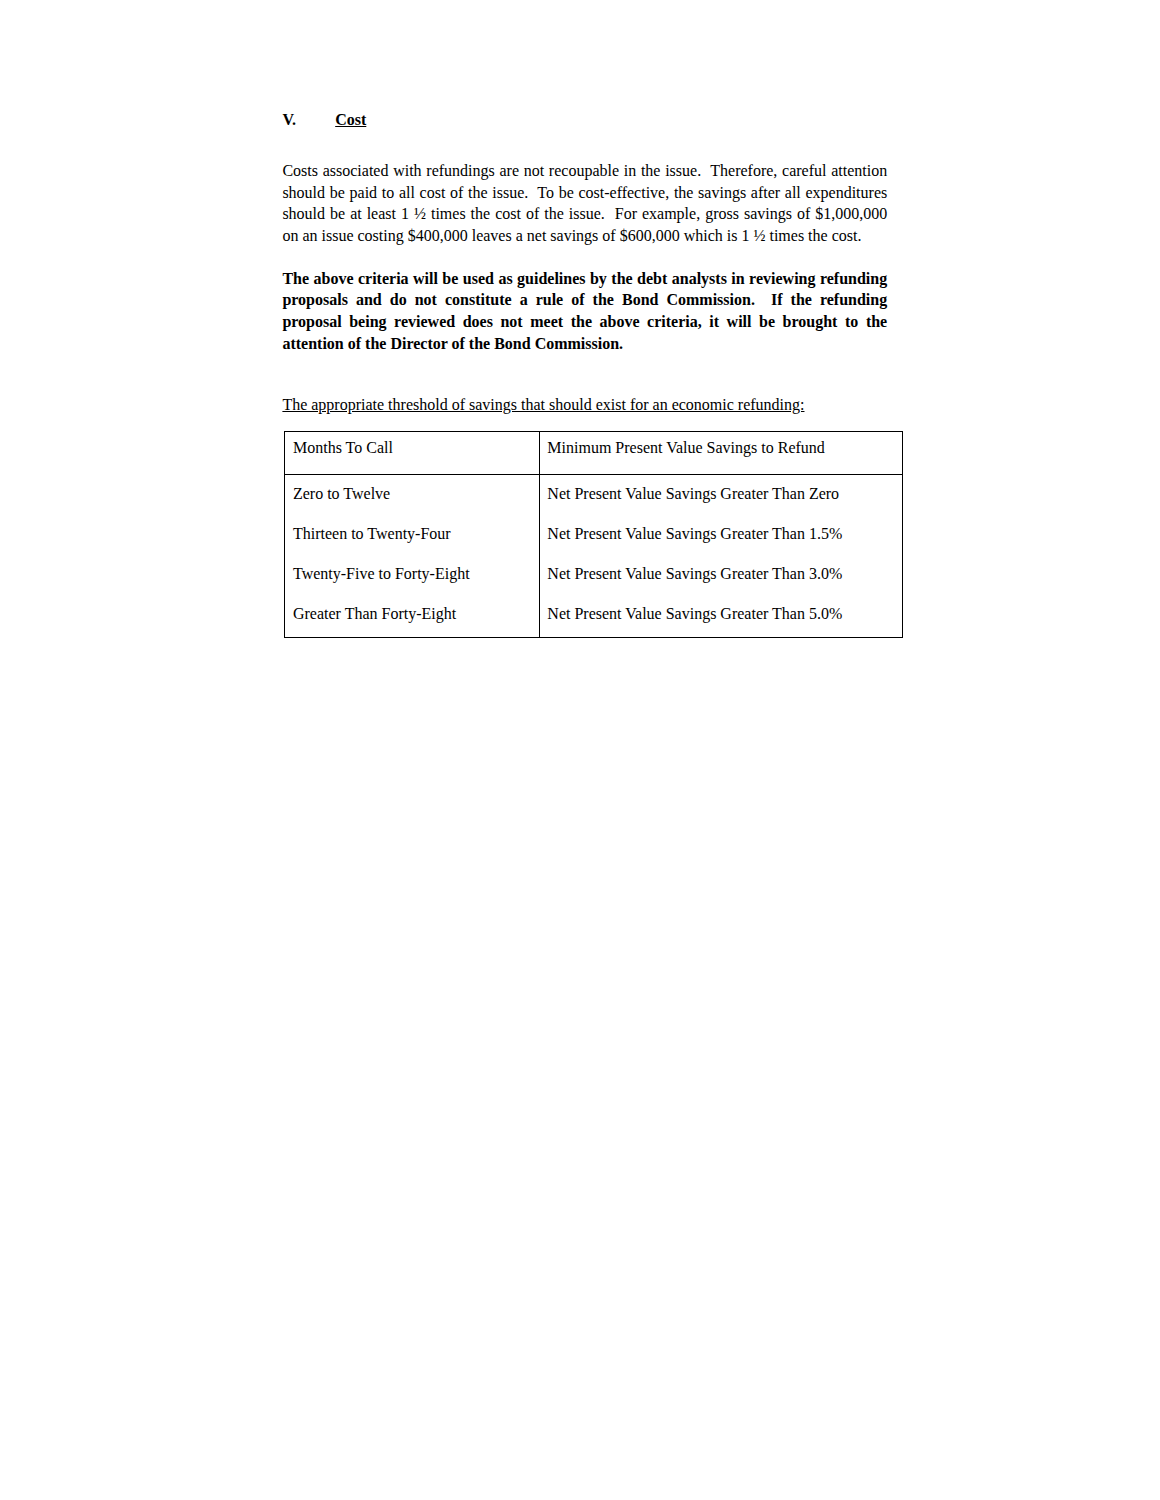V. Cost
Costs associated with refundings are not recoupable in the issue. Therefore, careful attention should be paid to all cost of the issue. To be cost-effective, the savings after all expenditures should be at least 1 ½ times the cost of the issue. For example, gross savings of $1,000,000 on an issue costing $400,000 leaves a net savings of $600,000 which is 1 ½ times the cost.
The above criteria will be used as guidelines by the debt analysts in reviewing refunding proposals and do not constitute a rule of the Bond Commission. If the refunding proposal being reviewed does not meet the above criteria, it will be brought to the attention of the Director of the Bond Commission.
The appropriate threshold of savings that should exist for an economic refunding:
| Months To Call | Minimum Present Value Savings to Refund |
| Zero to Twelve Thirteen to Twenty-Four Twenty-Five to Forty-Eight Greater Than Forty-Eight | Net Present Value Savings Greater Than Zero Net Present Value Savings Greater Than 1.5% Net Present Value Savings Greater Than 3.0% Net Present Value Savings Greater Than 5.0% |